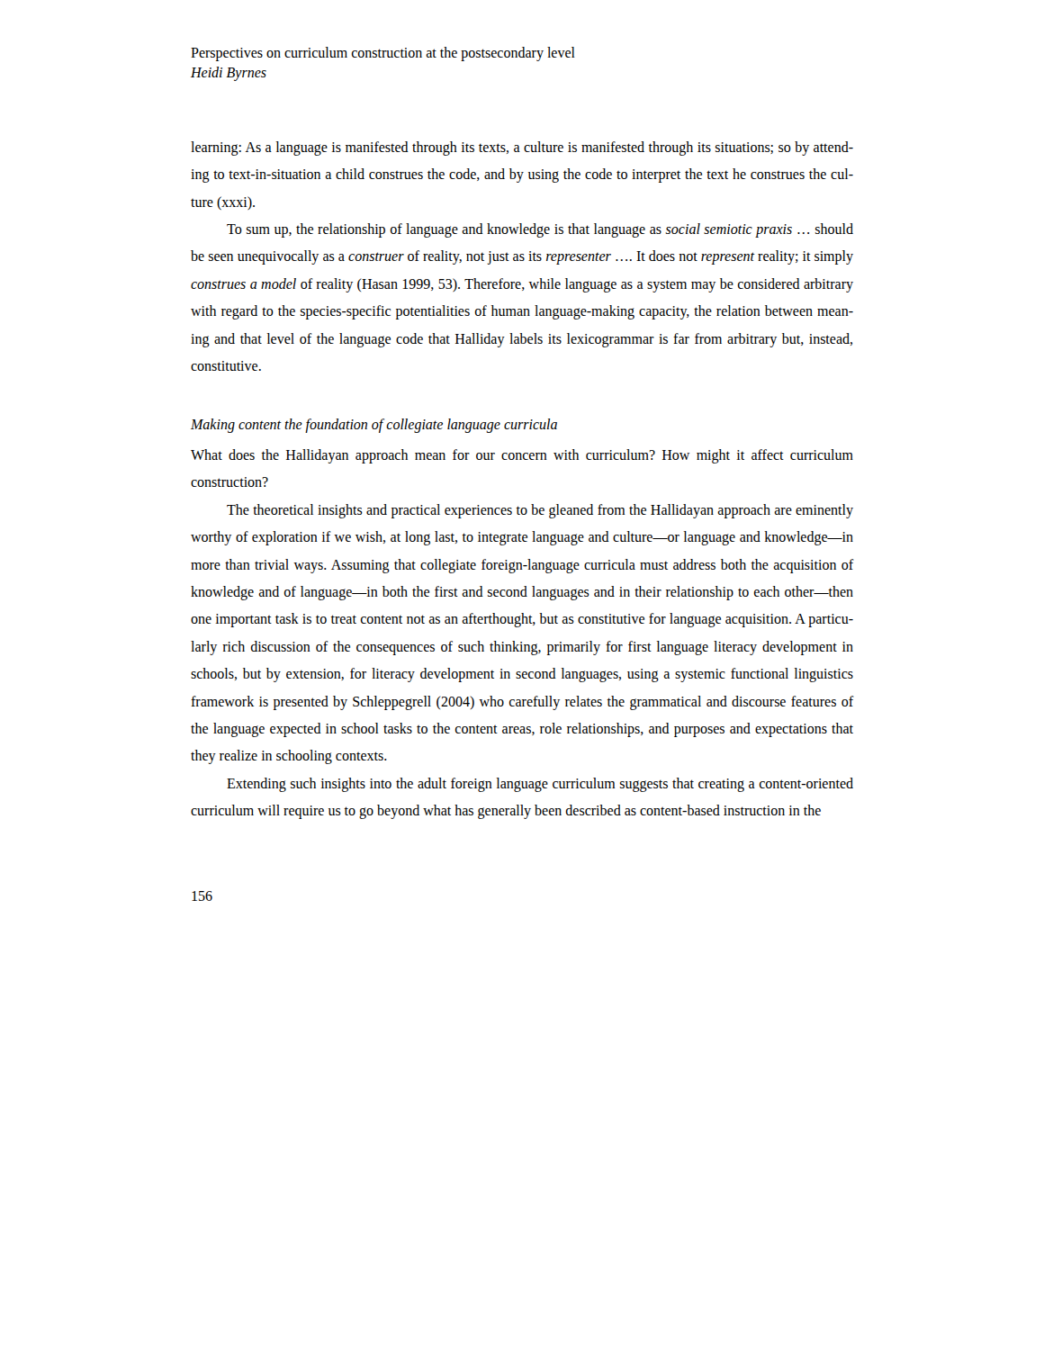Perspectives on curriculum construction at the postsecondary level Heidi Byrnes
learning: As a language is manifested through its texts, a culture is manifested through its situations; so by attending to text-in-situation a child construes the code, and by using the code to interpret the text he construes the culture (xxxi).
To sum up, the relationship of language and knowledge is that language as social semiotic praxis … should be seen unequivocally as a construer of reality, not just as its representer …. It does not represent reality; it simply construes a model of reality (Hasan 1999, 53). Therefore, while language as a system may be considered arbitrary with regard to the species-specific potentialities of human language-making capacity, the relation between meaning and that level of the language code that Halliday labels its lexicogrammar is far from arbitrary but, instead, constitutive.
Making content the foundation of collegiate language curricula
What does the Hallidayan approach mean for our concern with curriculum? How might it affect curriculum construction?
The theoretical insights and practical experiences to be gleaned from the Hallidayan approach are eminently worthy of exploration if we wish, at long last, to integrate language and culture—or language and knowledge—in more than trivial ways. Assuming that collegiate foreign-language curricula must address both the acquisition of knowledge and of language—in both the first and second languages and in their relationship to each other—then one important task is to treat content not as an afterthought, but as constitutive for language acquisition. A particularly rich discussion of the consequences of such thinking, primarily for first language literacy development in schools, but by extension, for literacy development in second languages, using a systemic functional linguistics framework is presented by Schleppegrell (2004) who carefully relates the grammatical and discourse features of the language expected in school tasks to the content areas, role relationships, and purposes and expectations that they realize in schooling contexts.
Extending such insights into the adult foreign language curriculum suggests that creating a content-oriented curriculum will require us to go beyond what has generally been described as content-based instruction in the
156